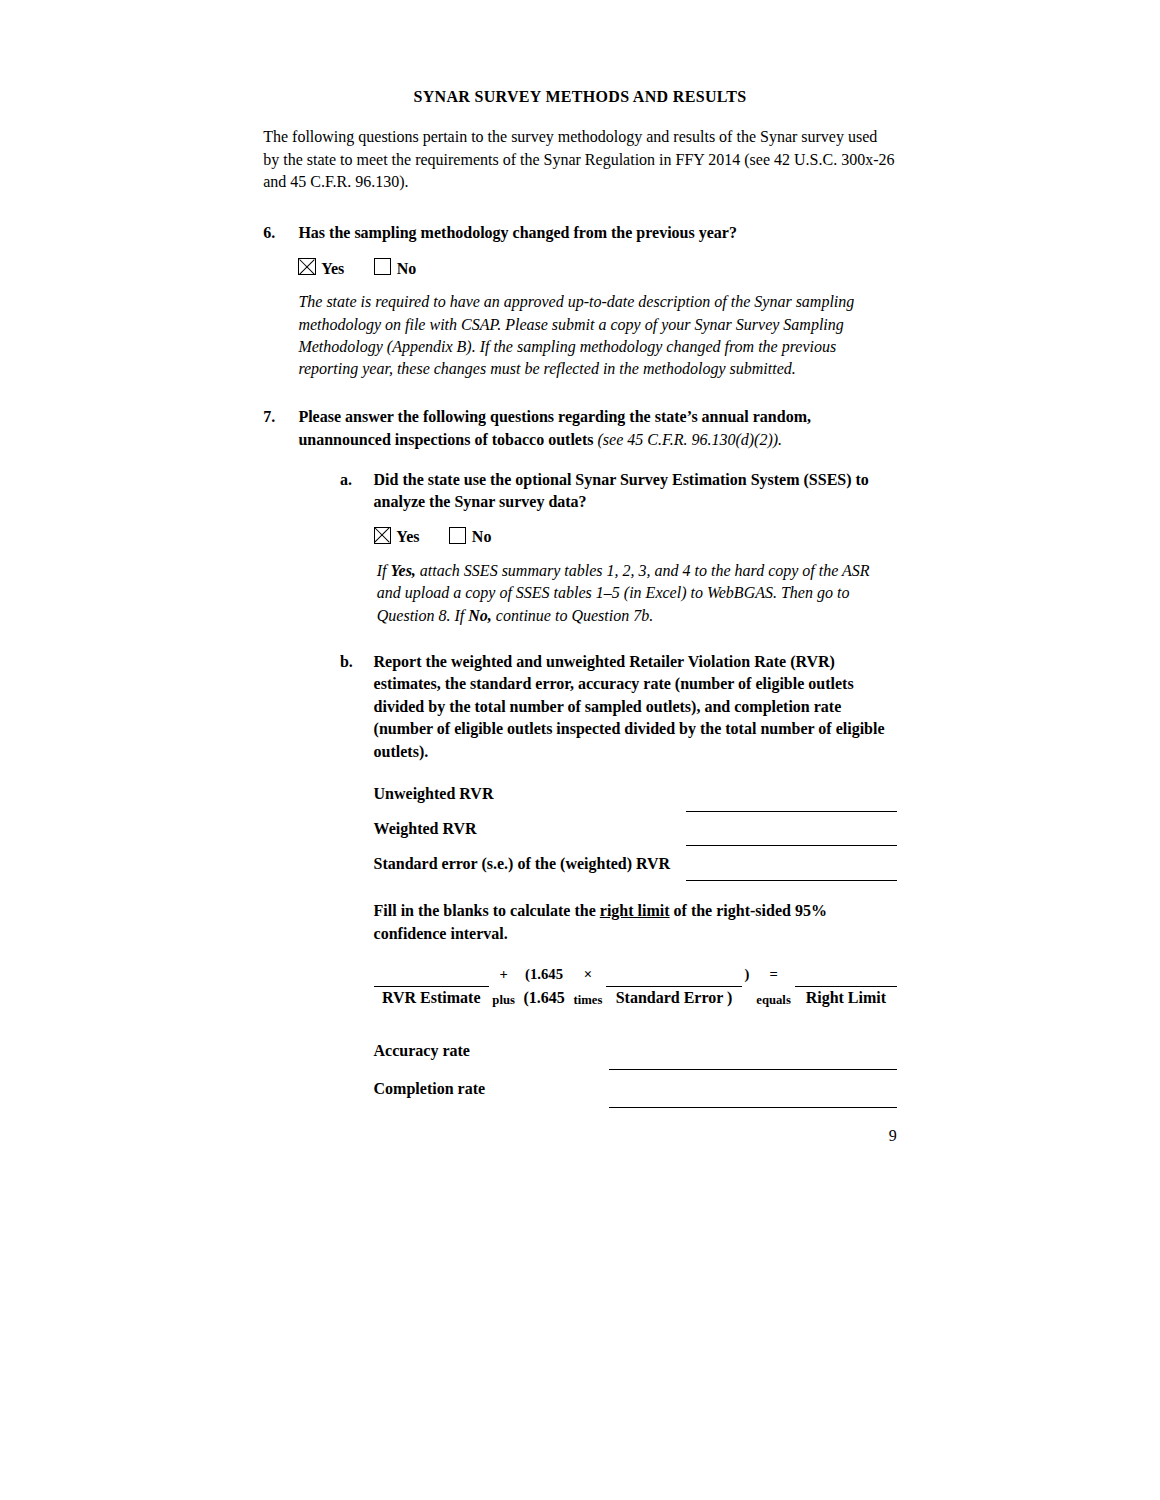Synar Survey Methods and Results
The following questions pertain to the survey methodology and results of the Synar survey used by the state to meet the requirements of the Synar Regulation in FFY 2014 (see 42 U.S.C. 300x-26 and 45 C.F.R. 96.130).
6. Has the sampling methodology changed from the previous year?
Yes No
The state is required to have an approved up-to-date description of the Synar sampling methodology on file with CSAP. Please submit a copy of your Synar Survey Sampling Methodology (Appendix B). If the sampling methodology changed from the previous reporting year, these changes must be reflected in the methodology submitted.
7. Please answer the following questions regarding the state’s annual random, unannounced inspections of tobacco outlets (see 45 C.F.R. 96.130(d)(2)).
a. Did the state use the optional Synar Survey Estimation System (SSES) to analyze the Synar survey data?
Yes No
If Yes, attach SSES summary tables 1, 2, 3, and 4 to the hard copy of the ASR and upload a copy of SSES tables 1–5 (in Excel) to WebBGAS. Then go to Question 8. If No, continue to Question 7b.
b. Report the weighted and unweighted Retailer Violation Rate (RVR) estimates, the standard error, accuracy rate (number of eligible outlets divided by the total number of sampled outlets), and completion rate (number of eligible outlets inspected divided by the total number of eligible outlets).
| Unweighted RVR | |
| Weighted RVR | |
| Standard error (s.e.) of the (weighted) RVR | |
Fill in the blanks to calculate the right limit of the right-sided 95% confidence interval.
| | + | (1.645 | × | | ) | = | |
| RVR Estimate | plus | (1.645 | times | Standard Error ) | | equals | Right Limit |
| Accuracy rate | |
| Completion rate | |
9